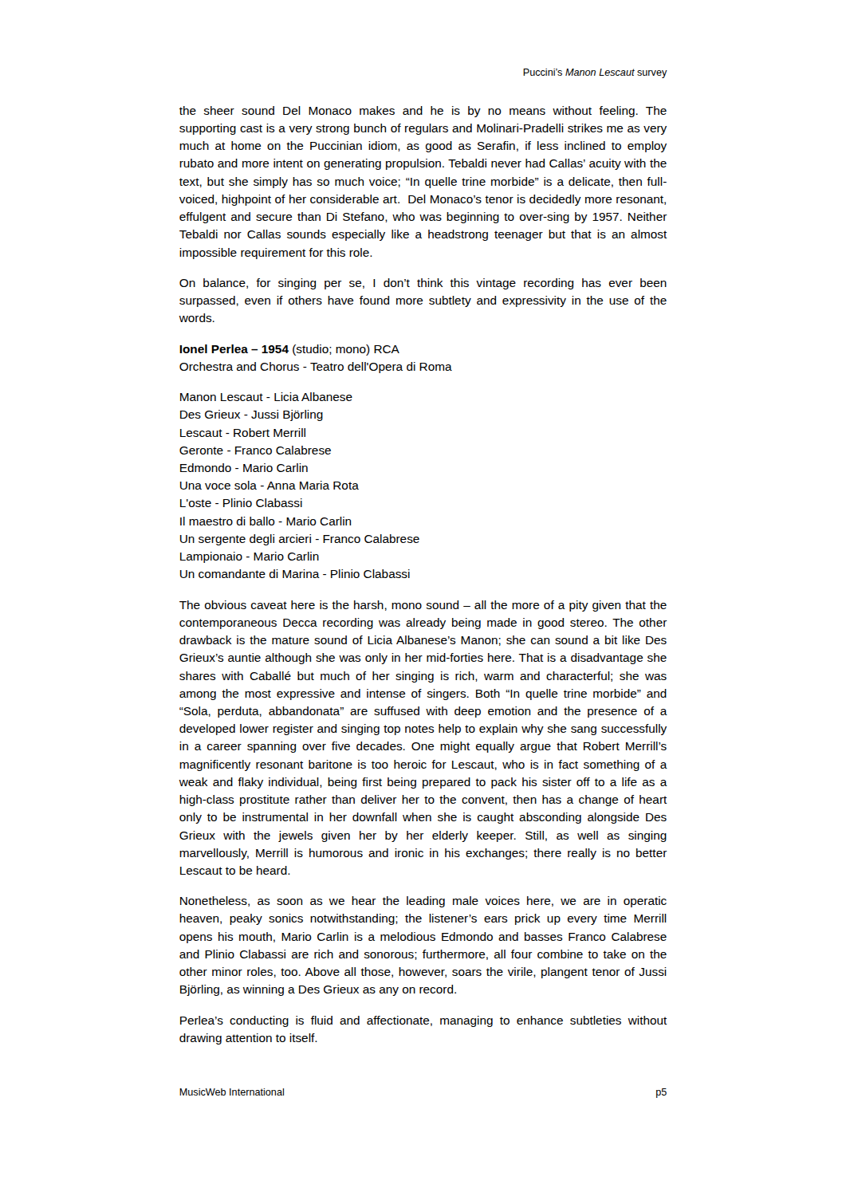Puccini’s Manon Lescaut survey
the sheer sound Del Monaco makes and he is by no means without feeling. The supporting cast is a very strong bunch of regulars and Molinari-Pradelli strikes me as very much at home on the Puccinian idiom, as good as Serafin, if less inclined to employ rubato and more intent on generating propulsion. Tebaldi never had Callas’ acuity with the text, but she simply has so much voice; “In quelle trine morbide” is a delicate, then full-voiced, highpoint of her considerable art. Del Monaco’s tenor is decidedly more resonant, effulgent and secure than Di Stefano, who was beginning to over-sing by 1957. Neither Tebaldi nor Callas sounds especially like a headstrong teenager but that is an almost impossible requirement for this role.
On balance, for singing per se, I don’t think this vintage recording has ever been surpassed, even if others have found more subtlety and expressivity in the use of the words.
Ionel Perlea – 1954 (studio; mono) RCA
Orchestra and Chorus - Teatro dell'Opera di Roma
Manon Lescaut - Licia Albanese
Des Grieux - Jussi Björling
Lescaut - Robert Merrill
Geronte - Franco Calabrese
Edmondo - Mario Carlin
Una voce sola - Anna Maria Rota
L'oste - Plinio Clabassi
Il maestro di ballo - Mario Carlin
Un sergente degli arcieri - Franco Calabrese
Lampionaio - Mario Carlin
Un comandante di Marina - Plinio Clabassi
The obvious caveat here is the harsh, mono sound – all the more of a pity given that the contemporaneous Decca recording was already being made in good stereo. The other drawback is the mature sound of Licia Albanese’s Manon; she can sound a bit like Des Grieux’s auntie although she was only in her mid-forties here. That is a disadvantage she shares with Caballé but much of her singing is rich, warm and characterful; she was among the most expressive and intense of singers. Both “In quelle trine morbide” and “Sola, perduta, abbandonata” are suffused with deep emotion and the presence of a developed lower register and singing top notes help to explain why she sang successfully in a career spanning over five decades. One might equally argue that Robert Merrill’s magnificently resonant baritone is too heroic for Lescaut, who is in fact something of a weak and flaky individual, being first being prepared to pack his sister off to a life as a high-class prostitute rather than deliver her to the convent, then has a change of heart only to be instrumental in her downfall when she is caught absconding alongside Des Grieux with the jewels given her by her elderly keeper. Still, as well as singing marvellously, Merrill is humorous and ironic in his exchanges; there really is no better Lescaut to be heard.
Nonetheless, as soon as we hear the leading male voices here, we are in operatic heaven, peaky sonics notwithstanding; the listener’s ears prick up every time Merrill opens his mouth, Mario Carlin is a melodious Edmondo and basses Franco Calabrese and Plinio Clabassi are rich and sonorous; furthermore, all four combine to take on the other minor roles, too. Above all those, however, soars the virile, plangent tenor of Jussi Björling, as winning a Des Grieux as any on record.
Perlea’s conducting is fluid and affectionate, managing to enhance subtleties without drawing attention to itself.
MusicWeb International p5